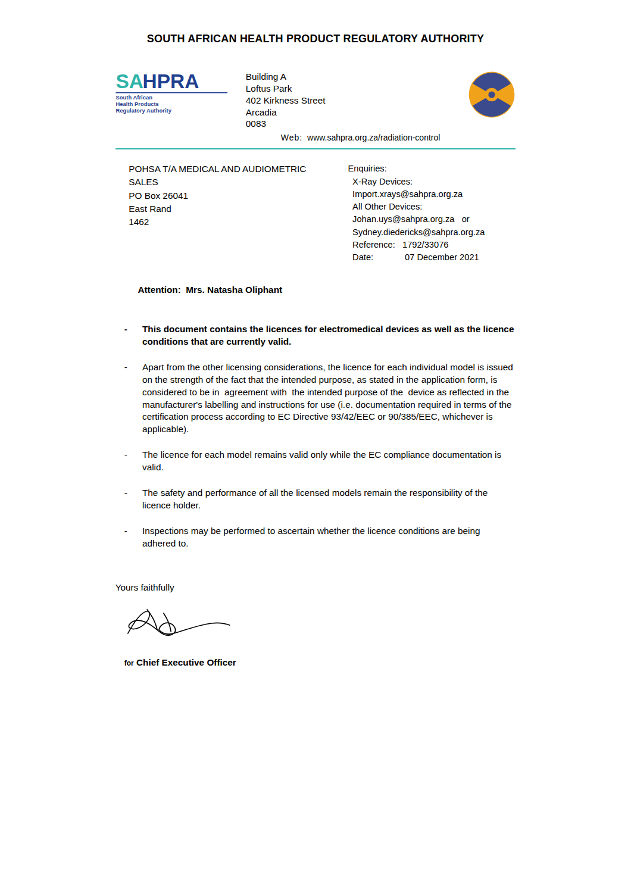SOUTH AFRICAN HEALTH PRODUCT REGULATORY AUTHORITY
SA HPRA South African Health Products Regulatory Authority
Building A
Loftus Park
402 Kirkness Street
Arcadia
0083
Web: www.sahpra.org.za/radiation-control
POHSA T/A MEDICAL AND AUDIOMETRIC SALES
PO Box 26041
East Rand
1462
Enquiries:
X-Ray Devices: Import.xrays@sahpra.org.za
All Other Devices:
Johan.uys@sahpra.org.za or
Sydney.diedericks@sahpra.org.za
Reference: 1792/33076
Date: 07 December 2021
Attention: Mrs. Natasha Oliphant
- This document contains the licences for electromedical devices as well as the licence conditions that are currently valid.
- Apart from the other licensing considerations, the licence for each individual model is issued on the strength of the fact that the intended purpose, as stated in the application form, is considered to be in agreement with the intended purpose of the device as reflected in the manufacturer's labelling and instructions for use (i.e. documentation required in terms of the certification process according to EC Directive 93/42/EEC or 90/385/EEC, whichever is applicable).
- The licence for each model remains valid only while the EC compliance documentation is valid.
- The safety and performance of all the licensed models remain the responsibility of the licence holder.
- Inspections may be performed to ascertain whether the licence conditions are being adhered to.
Yours faithfully
for Chief Executive Officer